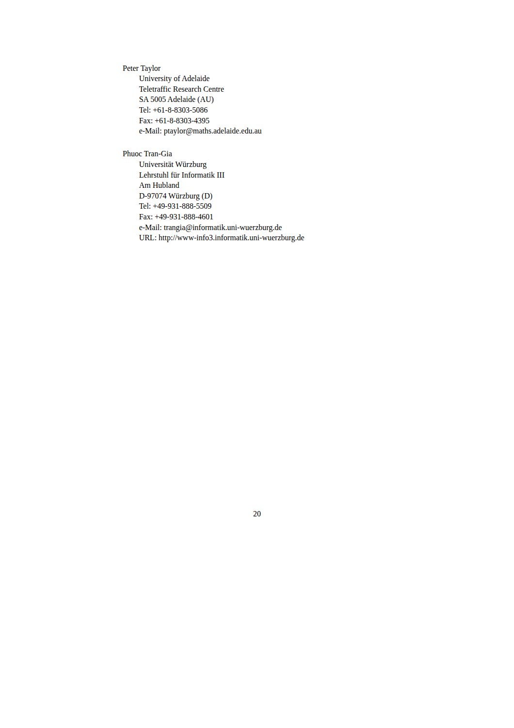Peter Taylor
University of Adelaide
Teletraffic Research Centre
SA 5005 Adelaide (AU)
Tel: +61-8-8303-5086
Fax: +61-8-8303-4395
e-Mail: ptaylor@maths.adelaide.edu.au
Phuoc Tran-Gia
Universität Würzburg
Lehrstuhl für Informatik III
Am Hubland
D-97074 Würzburg (D)
Tel: +49-931-888-5509
Fax: +49-931-888-4601
e-Mail: trangia@informatik.uni-wuerzburg.de
URL: http://www-info3.informatik.uni-wuerzburg.de
20